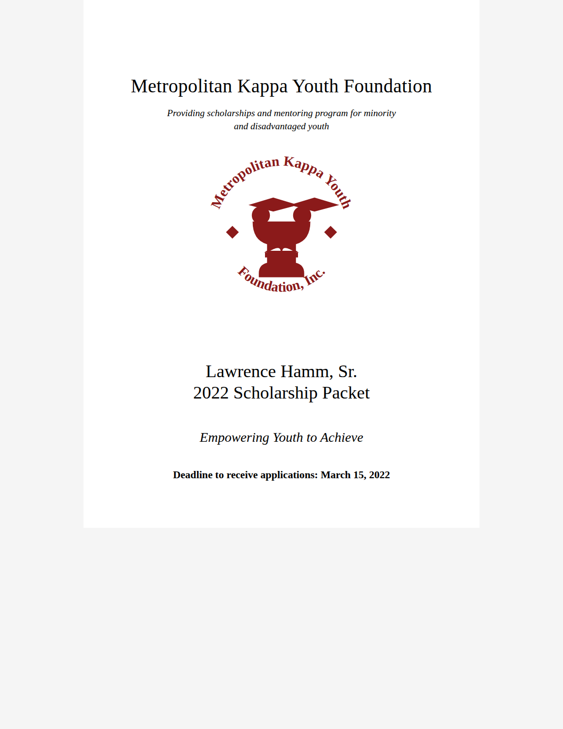Metropolitan Kappa Youth Foundation
Providing scholarships and mentoring program for minority and disadvantaged youth
Lawrence Hamm, Sr.
2022 Scholarship Packet
Empowering Youth to Achieve
Deadline to receive applications: March 15, 2022